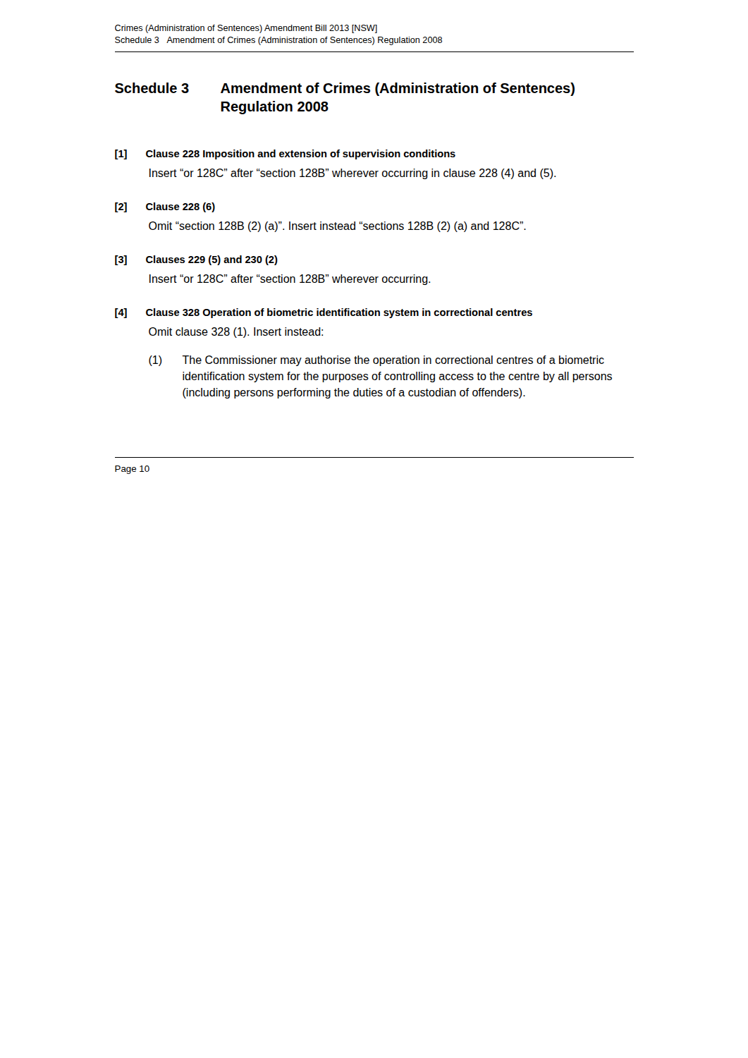Crimes (Administration of Sentences) Amendment Bill 2013 [NSW]
Schedule 3 Amendment of Crimes (Administration of Sentences) Regulation 2008
Schedule 3 Amendment of Crimes (Administration of Sentences) Regulation 2008
[1] Clause 228 Imposition and extension of supervision conditions
Insert “or 128C” after “section 128B” wherever occurring in clause 228 (4) and (5).
[2] Clause 228 (6)
Omit “section 128B (2) (a)”. Insert instead “sections 128B (2) (a) and 128C”.
[3] Clauses 229 (5) and 230 (2)
Insert “or 128C” after “section 128B” wherever occurring.
[4] Clause 328 Operation of biometric identification system in correctional centres
Omit clause 328 (1). Insert instead:
(1)
The Commissioner may authorise the operation in correctional centres of a biometric identification system for the purposes of controlling access to the centre by all persons (including persons performing the duties of a custodian of offenders).
Page 10